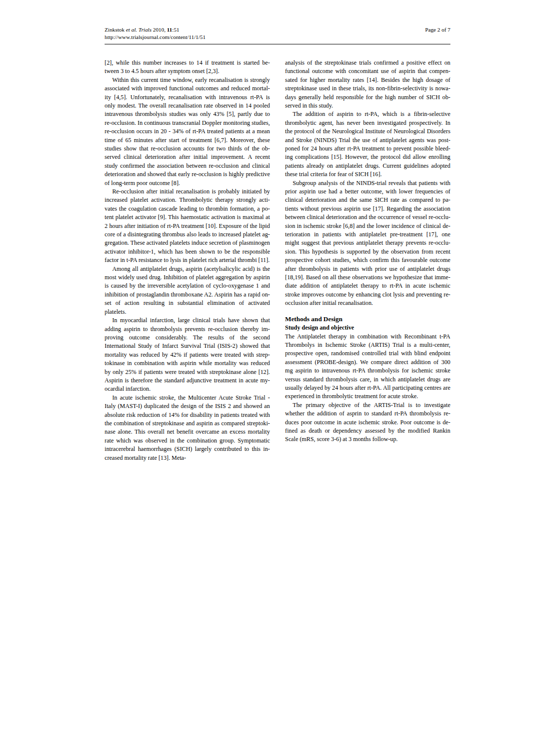Zinkstok et al. Trials 2010, 11:51 http://www.trialsjournal.com/content/11/1/51
Page 2 of 7
[2], while this number increases to 14 if treatment is started between 3 to 4.5 hours after symptom onset [2,3].
Within this current time window, early recanalisation is strongly associated with improved functional outcomes and reduced mortality [4,5]. Unfortunately, recanalisation with intravenous rt-PA is only modest. The overall recanalisation rate observed in 14 pooled intravenous thrombolysis studies was only 43% [5], partly due to re-occlusion. In continuous transcranial Doppler monitoring studies, re-occlusion occurs in 20 - 34% of rt-PA treated patients at a mean time of 65 minutes after start of treatment [6,7]. Moreover, these studies show that re-occlusion accounts for two thirds of the observed clinical deterioration after initial improvement. A recent study confirmed the association between re-occlusion and clinical deterioration and showed that early re-occlusion is highly predictive of long-term poor outcome [8].
Re-occlusion after initial recanalisation is probably initiated by increased platelet activation. Thrombolytic therapy strongly activates the coagulation cascade leading to thrombin formation, a potent platelet activator [9]. This haemostatic activation is maximal at 2 hours after initiation of rt-PA treatment [10]. Exposure of the lipid core of a disintegrating thrombus also leads to increased platelet aggregation. These activated platelets induce secretion of plasminogen activator inhibitor-1, which has been shown to be the responsible factor in t-PA resistance to lysis in platelet rich arterial thrombi [11].
Among all antiplatelet drugs, aspirin (acetylsalicylic acid) is the most widely used drug. Inhibition of platelet aggregation by aspirin is caused by the irreversible acetylation of cyclo-oxygenase 1 and inhibition of prostaglandin thromboxane A2. Aspirin has a rapid onset of action resulting in substantial elimination of activated platelets.
In myocardial infarction, large clinical trials have shown that adding aspirin to thrombolysis prevents re-occlusion thereby improving outcome considerably. The results of the second International Study of Infarct Survival Trial (ISIS-2) showed that mortality was reduced by 42% if patients were treated with streptokinase in combination with aspirin while mortality was reduced by only 25% if patients were treated with streptokinase alone [12]. Aspirin is therefore the standard adjunctive treatment in acute myocardial infarction.
In acute ischemic stroke, the Multicenter Acute Stroke Trial - Italy (MAST-I) duplicated the design of the ISIS 2 and showed an absolute risk reduction of 14% for disability in patients treated with the combination of streptokinase and aspirin as compared streptokinase alone. This overall net benefit overcame an excess mortality rate which was observed in the combination group. Symptomatic intracerebral haemorrhages (SICH) largely contributed to this increased mortality rate [13]. Meta-
analysis of the streptokinase trials confirmed a positive effect on functional outcome with concomitant use of aspirin that compensated for higher mortality rates [14]. Besides the high dosage of streptokinase used in these trials, its non-fibrin-selectivity is nowadays generally held responsible for the high number of SICH observed in this study.
The addition of aspirin to rt-PA, which is a fibrin-selective thrombolytic agent, has never been investigated prospectively. In the protocol of the Neurological Institute of Neurological Disorders and Stroke (NINDS) Trial the use of antiplatelet agents was postponed for 24 hours after rt-PA treatment to prevent possible bleeding complications [15]. However, the protocol did allow enrolling patients already on antiplatelet drugs. Current guidelines adopted these trial criteria for fear of SICH [16].
Subgroup analysis of the NINDS-trial reveals that patients with prior aspirin use had a better outcome, with lower frequencies of clinical deterioration and the same SICH rate as compared to patients without previous aspirin use [17]. Regarding the association between clinical deterioration and the occurrence of vessel re-occlusion in ischemic stroke [6,8] and the lower incidence of clinical deterioration in patients with antiplatelet pre-treatment [17], one might suggest that previous antiplatelet therapy prevents re-occlusion. This hypothesis is supported by the observation from recent prospective cohort studies, which confirm this favourable outcome after thrombolysis in patients with prior use of antiplatelet drugs [18,19]. Based on all these observations we hypothesize that immediate addition of antiplatelet therapy to rt-PA in acute ischemic stroke improves outcome by enhancing clot lysis and preventing re-occlusion after initial recanalisation.
Methods and Design
Study design and objective
The Antiplatelet therapy in combination with Recombinant t-PA Thrombolys in Ischemic Stroke (ARTIS) Trial is a multi-center, prospective open, randomised controlled trial with blind endpoint assessment (PROBE-design). We compare direct addition of 300 mg aspirin to intravenous rt-PA thrombolysis for ischemic stroke versus standard thrombolysis care, in which antiplatelet drugs are usually delayed by 24 hours after rt-PA. All participating centres are experienced in thrombolytic treatment for acute stroke.
The primary objective of the ARTIS-Trial is to investigate whether the addition of asprin to standard rt-PA thrombolysis reduces poor outcome in acute ischemic stroke. Poor outcome is defined as death or dependency assessed by the modified Rankin Scale (mRS, score 3-6) at 3 months follow-up.